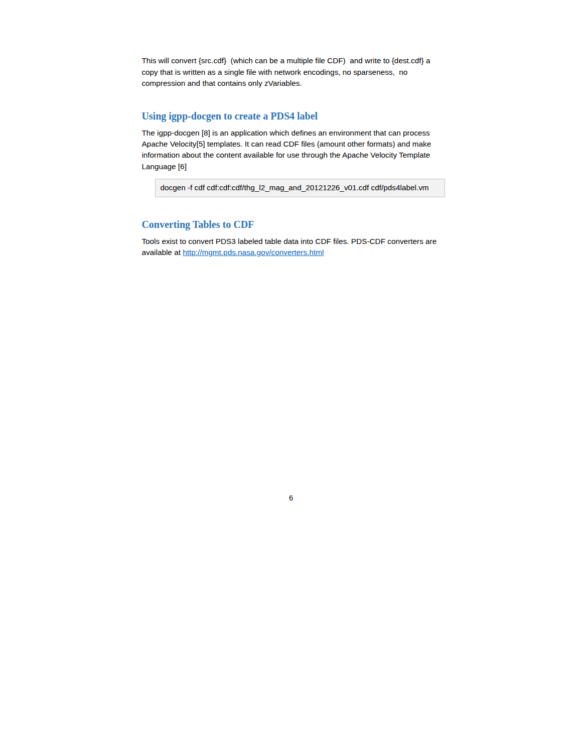This will convert {src.cdf} (which can be a multiple file CDF) and write to {dest.cdf} a copy that is written as a single file with network encodings, no sparseness, no compression and that contains only zVariables.
Using igpp-docgen to create a PDS4 label
The igpp-docgen [8] is an application which defines an environment that can process Apache Velocity[5] templates. It can read CDF files (amount other formats) and make information about the content available for use through the Apache Velocity Template Language [6]
docgen -f cdf cdf:cdf:cdf/thg_l2_mag_and_20121226_v01.cdf cdf/pds4label.vm
Converting Tables to CDF
Tools exist to convert PDS3 labeled table data into CDF files. PDS-CDF converters are available at http://mgmt.pds.nasa.gov/converters.html
6